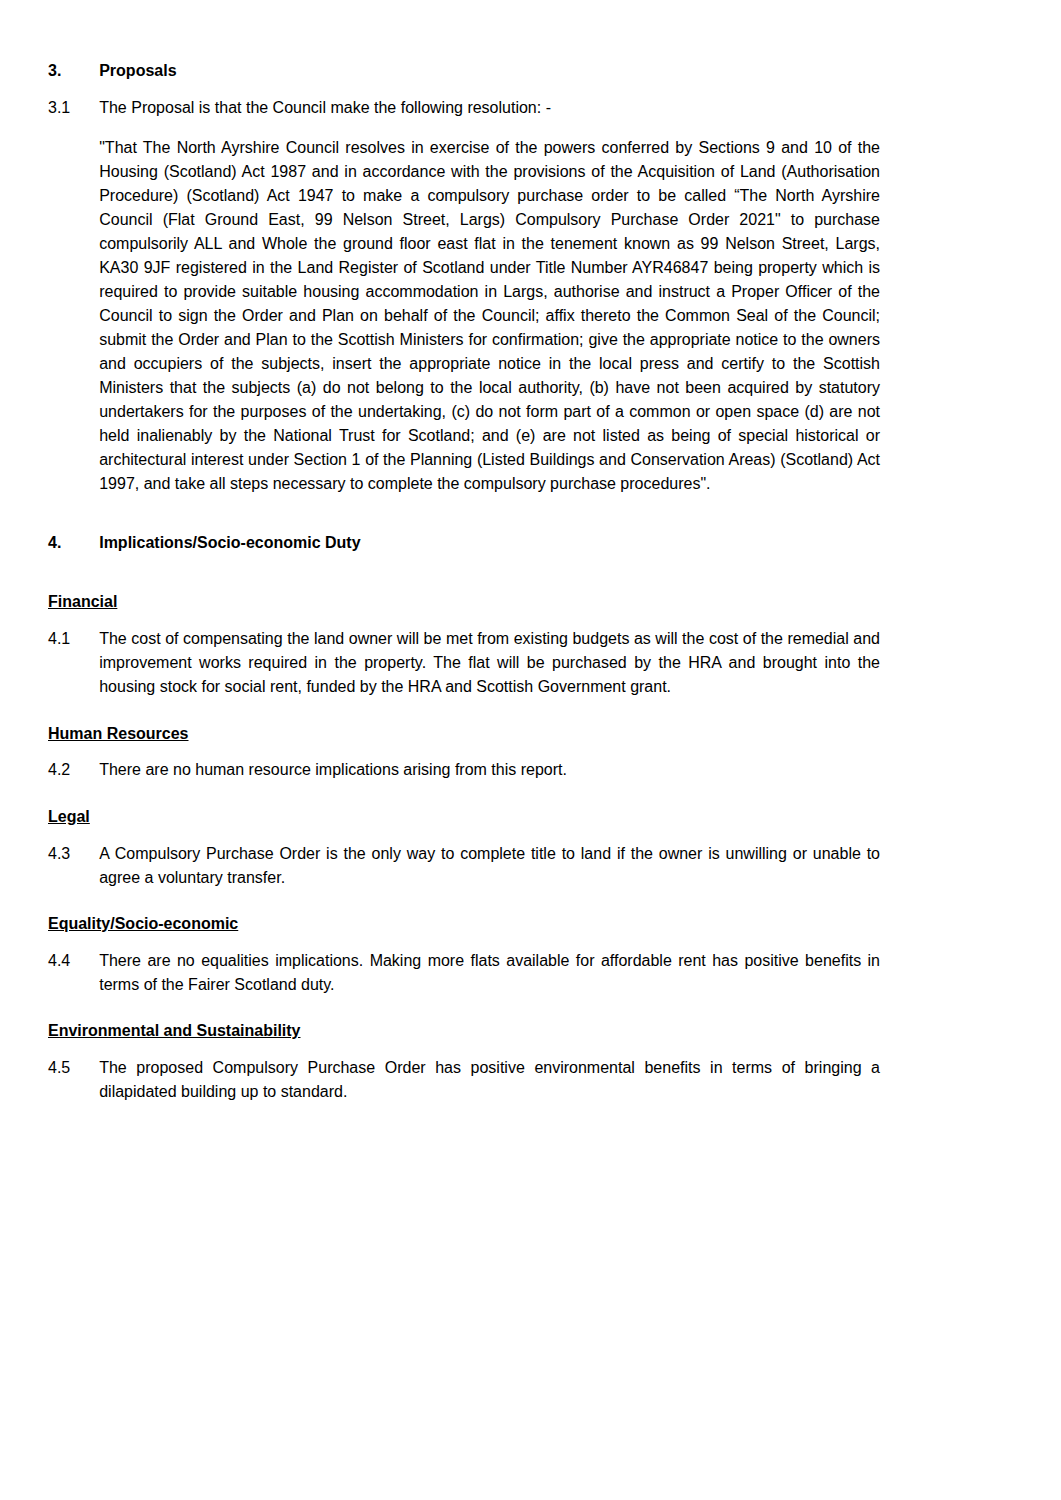3.
Proposals
3.1
The Proposal is that the Council make the following resolution: -
"That The North Ayrshire Council resolves in exercise of the powers conferred by Sections 9 and 10 of the Housing (Scotland) Act 1987 and in accordance with the provisions of the Acquisition of Land (Authorisation Procedure) (Scotland) Act 1947 to make a compulsory purchase order to be called “The North Ayrshire Council (Flat Ground East, 99 Nelson Street, Largs) Compulsory Purchase Order 2021" to purchase compulsorily ALL and Whole the ground floor east flat in the tenement known as 99 Nelson Street, Largs, KA30 9JF registered in the Land Register of Scotland under Title Number AYR46847 being property which is required to provide suitable housing accommodation in Largs, authorise and instruct a Proper Officer of the Council to sign the Order and Plan on behalf of the Council; affix thereto the Common Seal of the Council; submit the Order and Plan to the Scottish Ministers for confirmation; give the appropriate notice to the owners and occupiers of the subjects, insert the appropriate notice in the local press and certify to the Scottish Ministers that the subjects (a) do not belong to the local authority, (b) have not been acquired by statutory undertakers for the purposes of the undertaking, (c) do not form part of a common or open space (d) are not held inalienably by the National Trust for Scotland; and (e) are not listed as being of special historical or architectural interest under Section 1 of the Planning (Listed Buildings and Conservation Areas) (Scotland) Act 1997, and take all steps necessary to complete the compulsory purchase procedures".
4.
Implications/Socio-economic Duty
Financial
4.1
The cost of compensating the land owner will be met from existing budgets as will the cost of the remedial and improvement works required in the property. The flat will be purchased by the HRA and brought into the housing stock for social rent, funded by the HRA and Scottish Government grant.
Human Resources
4.2
There are no human resource implications arising from this report.
Legal
4.3
A Compulsory Purchase Order is the only way to complete title to land if the owner is unwilling or unable to agree a voluntary transfer.
Equality/Socio-economic
4.4
There are no equalities implications. Making more flats available for affordable rent has positive benefits in terms of the Fairer Scotland duty.
Environmental and Sustainability
4.5
The proposed Compulsory Purchase Order has positive environmental benefits in terms of bringing a dilapidated building up to standard.